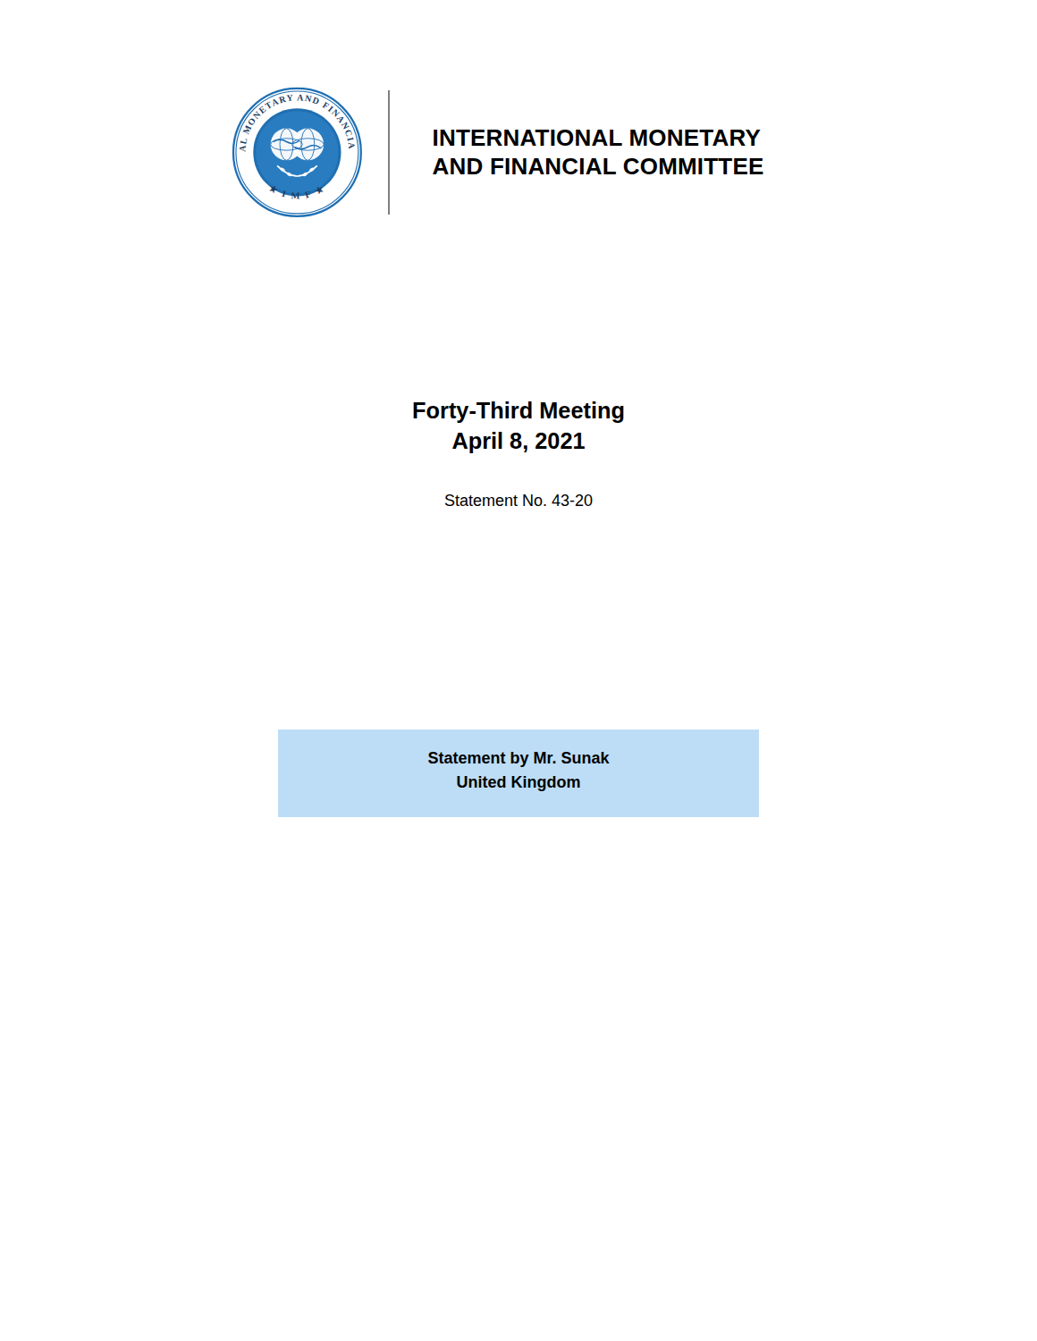INTERNATIONAL MONETARY AND FINANCIAL COMMITTEE ★ I M F ★
INTERNATIONAL MONETARY AND FINANCIAL COMMITTEE
Forty-Third Meeting
April 8, 2021
Statement No. 43-20
Statement by Mr. Sunak
United Kingdom